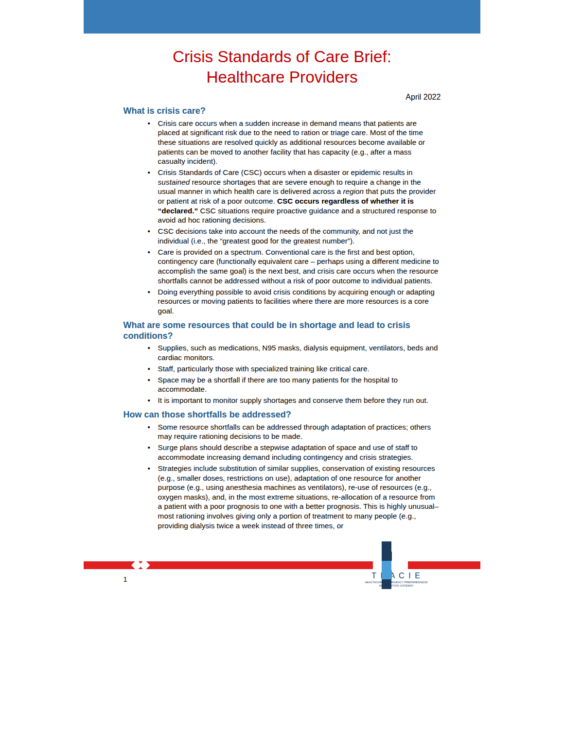Crisis Standards of Care Brief:
Healthcare Providers
April 2022
What is crisis care?
Crisis care occurs when a sudden increase in demand means that patients are placed at significant risk due to the need to ration or triage care. Most of the time these situations are resolved quickly as additional resources become available or patients can be moved to another facility that has capacity (e.g., after a mass casualty incident).
Crisis Standards of Care (CSC) occurs when a disaster or epidemic results in sustained resource shortages that are severe enough to require a change in the usual manner in which health care is delivered across a region that puts the provider or patient at risk of a poor outcome. CSC occurs regardless of whether it is “declared.” CSC situations require proactive guidance and a structured response to avoid ad hoc rationing decisions.
CSC decisions take into account the needs of the community, and not just the individual (i.e., the “greatest good for the greatest number”).
Care is provided on a spectrum. Conventional care is the first and best option, contingency care (functionally equivalent care – perhaps using a different medicine to accomplish the same goal) is the next best, and crisis care occurs when the resource shortfalls cannot be addressed without a risk of poor outcome to individual patients.
Doing everything possible to avoid crisis conditions by acquiring enough or adapting resources or moving patients to facilities where there are more resources is a core goal.
What are some resources that could be in shortage and lead to crisis conditions?
Supplies, such as medications, N95 masks, dialysis equipment, ventilators, beds and cardiac monitors.
Staff, particularly those with specialized training like critical care.
Space may be a shortfall if there are too many patients for the hospital to accommodate.
It is important to monitor supply shortages and conserve them before they run out.
How can those shortfalls be addressed?
Some resource shortfalls can be addressed through adaptation of practices; others may require rationing decisions to be made.
Surge plans should describe a stepwise adaptation of space and use of staff to accommodate increasing demand including contingency and crisis strategies.
Strategies include substitution of similar supplies, conservation of existing resources (e.g., smaller doses, restrictions on use), adaptation of one resource for another purpose (e.g., using anesthesia machines as ventilators), re-use of resources (e.g., oxygen masks), and, in the most extreme situations, re-allocation of a resource from a patient with a poor prognosis to one with a better prognosis. This is highly unusual–most rationing involves giving only a portion of treatment to many people (e.g., providing dialysis twice a week instead of three times, or
1
T R A C I E
HEALTHCARE EMERGENCY PREPAREDNESS
INFORMATION GATEWAY